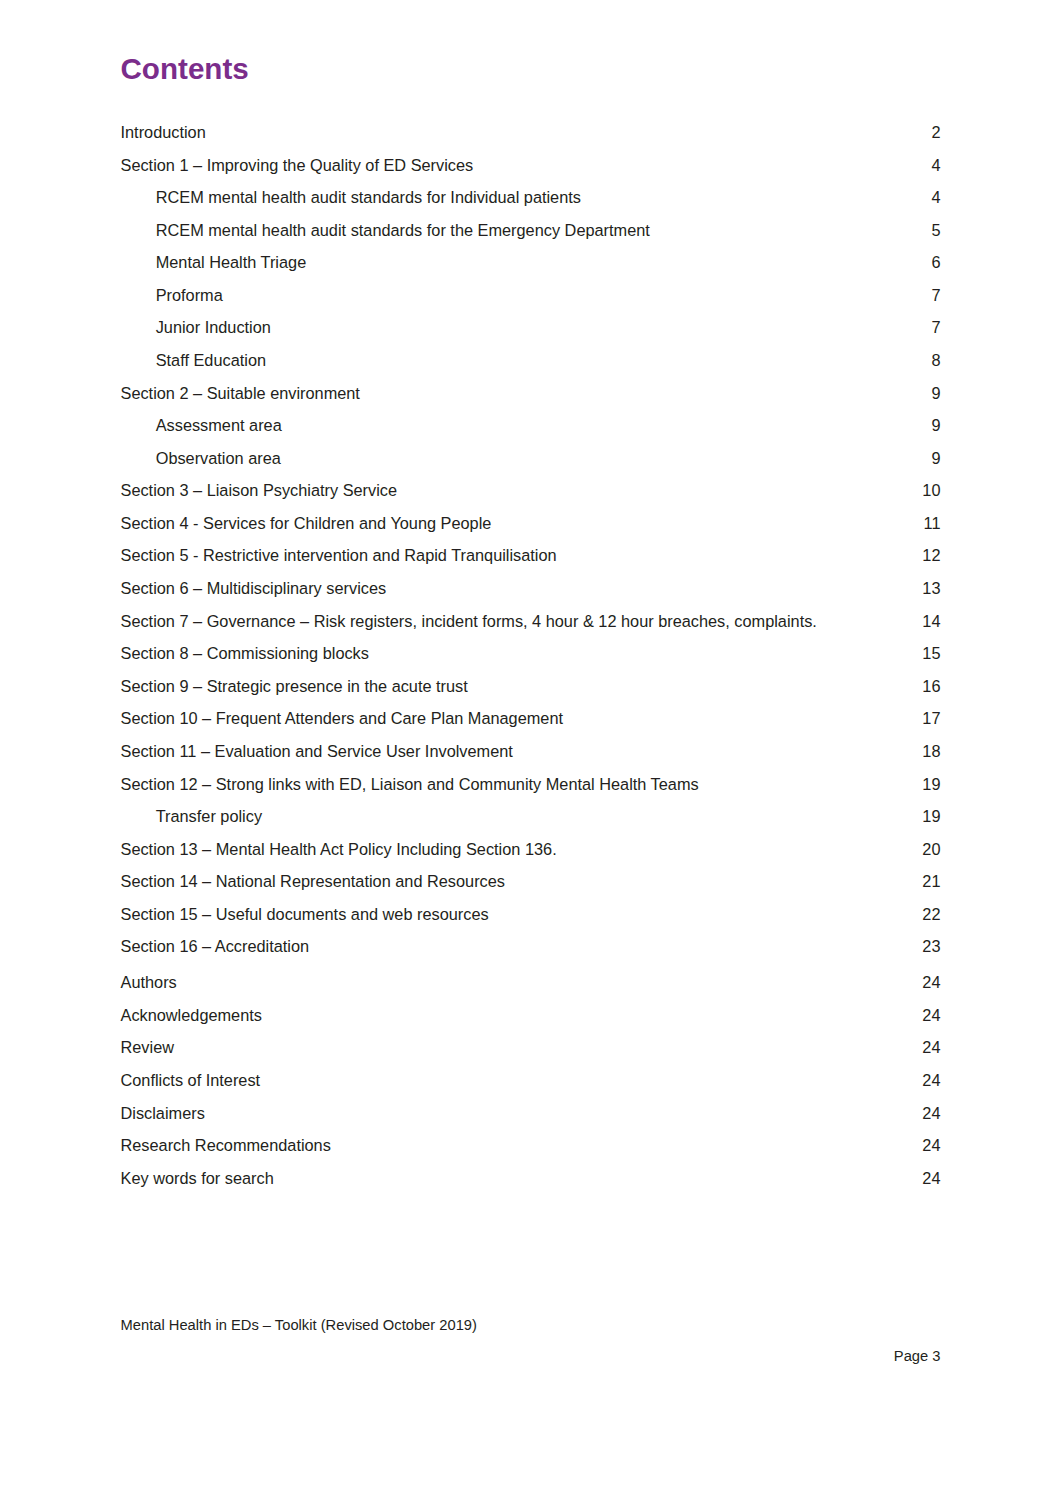Contents
Introduction 2
Section 1 – Improving the Quality of ED Services 4
RCEM mental health audit standards for Individual patients 4
RCEM mental health audit standards for the Emergency Department 5
Mental Health Triage 6
Proforma 7
Junior Induction 7
Staff Education 8
Section 2 – Suitable environment 9
Assessment area 9
Observation area 9
Section 3 – Liaison Psychiatry Service 10
Section 4 - Services for Children and Young People 11
Section 5 - Restrictive intervention and Rapid Tranquilisation 12
Section 6 – Multidisciplinary services 13
Section 7 – Governance – Risk registers, incident forms, 4 hour & 12 hour breaches, complaints. 14
Section 8 – Commissioning blocks 15
Section 9 – Strategic presence in the acute trust 16
Section 10 – Frequent Attenders and Care Plan Management 17
Section 11 – Evaluation and Service User Involvement 18
Section 12 – Strong links with ED, Liaison and Community Mental Health Teams 19
Transfer policy 19
Section 13 – Mental Health Act Policy Including Section 136. 20
Section 14 – National Representation and Resources 21
Section 15 – Useful documents and web resources 22
Section 16 – Accreditation 23
Authors 24
Acknowledgements 24
Review 24
Conflicts of Interest 24
Disclaimers 24
Research Recommendations 24
Key words for search 24
Mental Health in EDs – Toolkit (Revised October 2019)
Page 3